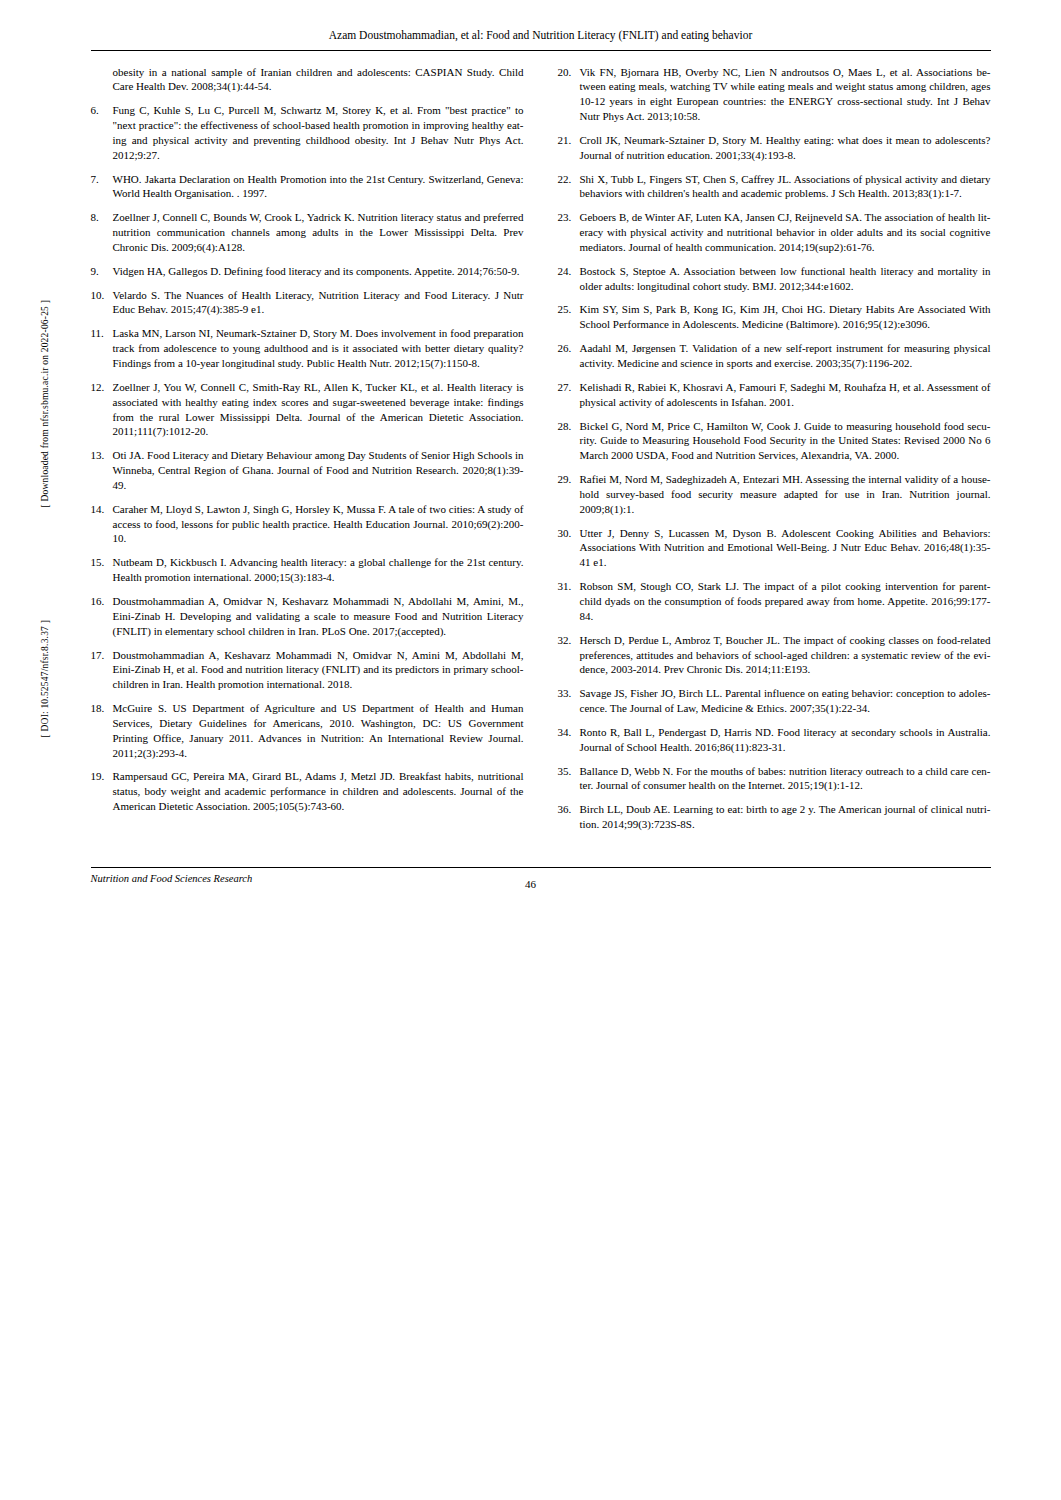[ Downloaded from nfsr.sbmu.ac.ir on 2022-06-25 ]
[ DOI: 10.52547/nfsr.8.3.37 ]
Azam Doustmohammadian, et al: Food and Nutrition Literacy (FNLIT) and eating behavior
obesity in a national sample of Iranian children and adolescents: CASPIAN Study. Child Care Health Dev. 2008;34(1):44-54.
6. Fung C, Kuhle S, Lu C, Purcell M, Schwartz M, Storey K, et al. From "best practice" to "next practice": the effectiveness of school-based health promotion in improving healthy eating and physical activity and preventing childhood obesity. Int J Behav Nutr Phys Act. 2012;9:27.
7. WHO. Jakarta Declaration on Health Promotion into the 21st Century. Switzerland, Geneva: World Health Organisation. . 1997.
8. Zoellner J, Connell C, Bounds W, Crook L, Yadrick K. Nutrition literacy status and preferred nutrition communication channels among adults in the Lower Mississippi Delta. Prev Chronic Dis. 2009;6(4):A128.
9. Vidgen HA, Gallegos D. Defining food literacy and its components. Appetite. 2014;76:50-9.
10. Velardo S. The Nuances of Health Literacy, Nutrition Literacy and Food Literacy. J Nutr Educ Behav. 2015;47(4):385-9 e1.
11. Laska MN, Larson NI, Neumark-Sztainer D, Story M. Does involvement in food preparation track from adolescence to young adulthood and is it associated with better dietary quality? Findings from a 10-year longitudinal study. Public Health Nutr. 2012;15(7):1150-8.
12. Zoellner J, You W, Connell C, Smith-Ray RL, Allen K, Tucker KL, et al. Health literacy is associated with healthy eating index scores and sugar-sweetened beverage intake: findings from the rural Lower Mississippi Delta. Journal of the American Dietetic Association. 2011;111(7):1012-20.
13. Oti JA. Food Literacy and Dietary Behaviour among Day Students of Senior High Schools in Winneba, Central Region of Ghana. Journal of Food and Nutrition Research. 2020;8(1):39-49.
14. Caraher M, Lloyd S, Lawton J, Singh G, Horsley K, Mussa F. A tale of two cities: A study of access to food, lessons for public health practice. Health Education Journal. 2010;69(2):200-10.
15. Nutbeam D, Kickbusch I. Advancing health literacy: a global challenge for the 21st century. Health promotion international. 2000;15(3):183-4.
16. Doustmohammadian A, Omidvar N, Keshavarz Mohammadi N, Abdollahi M, Amini, M., Eini-Zinab H. Developing and validating a scale to measure Food and Nutrition Literacy (FNLIT) in elementary school children in Iran. PLoS One. 2017;(accepted).
17. Doustmohammadian A, Keshavarz Mohammadi N, Omidvar N, Amini M, Abdollahi M, Eini-Zinab H, et al. Food and nutrition literacy (FNLIT) and its predictors in primary schoolchildren in Iran. Health promotion international. 2018.
18. McGuire S. US Department of Agriculture and US Department of Health and Human Services, Dietary Guidelines for Americans, 2010. Washington, DC: US Government Printing Office, January 2011. Advances in Nutrition: An International Review Journal. 2011;2(3):293-4.
19. Rampersaud GC, Pereira MA, Girard BL, Adams J, Metzl JD. Breakfast habits, nutritional status, body weight and academic performance in children and adolescents. Journal of the American Dietetic Association. 2005;105(5):743-60.
20. Vik FN, Bjornara HB, Overby NC, Lien N androutsos O, Maes L, et al. Associations between eating meals, watching TV while eating meals and weight status among children, ages 10-12 years in eight European countries: the ENERGY cross-sectional study. Int J Behav Nutr Phys Act. 2013;10:58.
21. Croll JK, Neumark-Sztainer D, Story M. Healthy eating: what does it mean to adolescents? Journal of nutrition education. 2001;33(4):193-8.
22. Shi X, Tubb L, Fingers ST, Chen S, Caffrey JL. Associations of physical activity and dietary behaviors with children's health and academic problems. J Sch Health. 2013;83(1):1-7.
23. Geboers B, de Winter AF, Luten KA, Jansen CJ, Reijneveld SA. The association of health literacy with physical activity and nutritional behavior in older adults and its social cognitive mediators. Journal of health communication. 2014;19(sup2):61-76.
24. Bostock S, Steptoe A. Association between low functional health literacy and mortality in older adults: longitudinal cohort study. BMJ. 2012;344:e1602.
25. Kim SY, Sim S, Park B, Kong IG, Kim JH, Choi HG. Dietary Habits Are Associated With School Performance in Adolescents. Medicine (Baltimore). 2016;95(12):e3096.
26. Aadahl M, Jørgensen T. Validation of a new self-report instrument for measuring physical activity. Medicine and science in sports and exercise. 2003;35(7):1196-202.
27. Kelishadi R, Rabiei K, Khosravi A, Famouri F, Sadeghi M, Rouhafza H, et al. Assessment of physical activity of adolescents in Isfahan. 2001.
28. Bickel G, Nord M, Price C, Hamilton W, Cook J. Guide to measuring household food security. Guide to Measuring Household Food Security in the United States: Revised 2000 No 6 March 2000 USDA, Food and Nutrition Services, Alexandria, VA. 2000.
29. Rafiei M, Nord M, Sadeghizadeh A, Entezari MH. Assessing the internal validity of a household survey-based food security measure adapted for use in Iran. Nutrition journal. 2009;8(1):1.
30. Utter J, Denny S, Lucassen M, Dyson B. Adolescent Cooking Abilities and Behaviors: Associations With Nutrition and Emotional Well-Being. J Nutr Educ Behav. 2016;48(1):35-41 e1.
31. Robson SM, Stough CO, Stark LJ. The impact of a pilot cooking intervention for parent-child dyads on the consumption of foods prepared away from home. Appetite. 2016;99:177-84.
32. Hersch D, Perdue L, Ambroz T, Boucher JL. The impact of cooking classes on food-related preferences, attitudes and behaviors of school-aged children: a systematic review of the evidence, 2003-2014. Prev Chronic Dis. 2014;11:E193.
33. Savage JS, Fisher JO, Birch LL. Parental influence on eating behavior: conception to adolescence. The Journal of Law, Medicine & Ethics. 2007;35(1):22-34.
34. Ronto R, Ball L, Pendergast D, Harris ND. Food literacy at secondary schools in Australia. Journal of School Health. 2016;86(11):823-31.
35. Ballance D, Webb N. For the mouths of babes: nutrition literacy outreach to a child care center. Journal of consumer health on the Internet. 2015;19(1):1-12.
36. Birch LL, Doub AE. Learning to eat: birth to age 2 y. The American journal of clinical nutrition. 2014;99(3):723S-8S.
46
Nutrition and Food Sciences Research